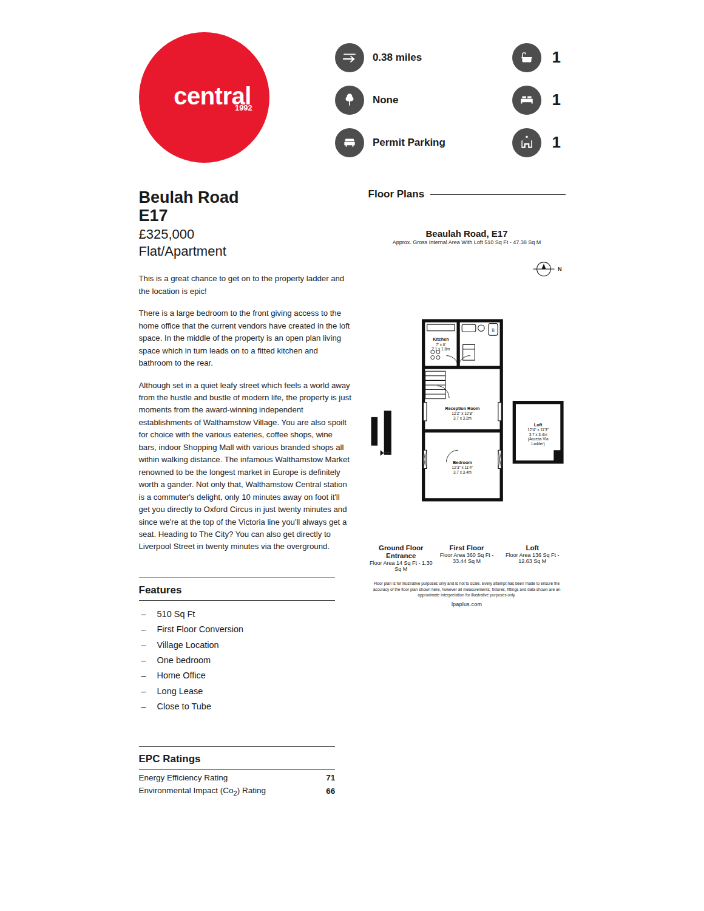central1992
0.38 miles
None
Permit Parking
1
1
1
Beulah Road
E17
£325,000
Flat/Apartment
This is a great chance to get on to the property ladder and the location is epic!
There is a large bedroom to the front giving access to the home office that the current vendors have created in the loft space. In the middle of the property is an open plan living space which in turn leads on to a fitted kitchen and bathroom to the rear.
Although set in a quiet leafy street which feels a world away from the hustle and bustle of modern life, the property is just moments from the award-winning independent establishments of Walthamstow Village. You are also spoilt for choice with the various eateries, coffee shops, wine bars, indoor Shopping Mall with various branded shops all within walking distance. The infamous Walthamstow Market renowned to be the longest market in Europe is definitely worth a gander. Not only that, Walthamstow Central station is a commuter's delight, only 10 minutes away on foot it'll get you directly to Oxford Circus in just twenty minutes and since we're at the top of the Victoria line you'll always get a seat. Heading to The City? You can also get directly to Liverpool Street in twenty minutes via the overground.
Features
510 Sq Ft
First Floor Conversion
Village Location
One bedroom
Home Office
Long Lease
Close to Tube
EPC Ratings
| Energy Efficiency Rating | 71 |
| Environmental Impact (Co 2 ) Rating | 66 |
Floor Plans
Beaulah Road, E17
Approx. Gross Internal Area With Loft 510 Sq Ft - 47.38 Sq M
N
B Kitchen 7' x 6' 2.1 x 1.8m Reception Room 12'2" x 10'8" 3.7 x 3.2m Bedroom 12'3" x 11'4" 3.7 x 3.4m Loft 12'4" x 11'3" 3.7 x 3.4m (Access Via Ladder)
Ground Floor
Entrance Floor Area 14 Sq Ft - 1.30 Sq M
First Floor Floor Area 360 Sq Ft - 33.44 Sq M
Loft Floor Area 136 Sq Ft - 12.63 Sq M
Floor plan is for illustrative purposes only and is not to scale. Every attempt has been made to ensure the accuracy of the floor plan shown here, however all measurements, fixtures, fittings and data shown are an approximate interpretation for illustrative purposes only. lpaplus.com